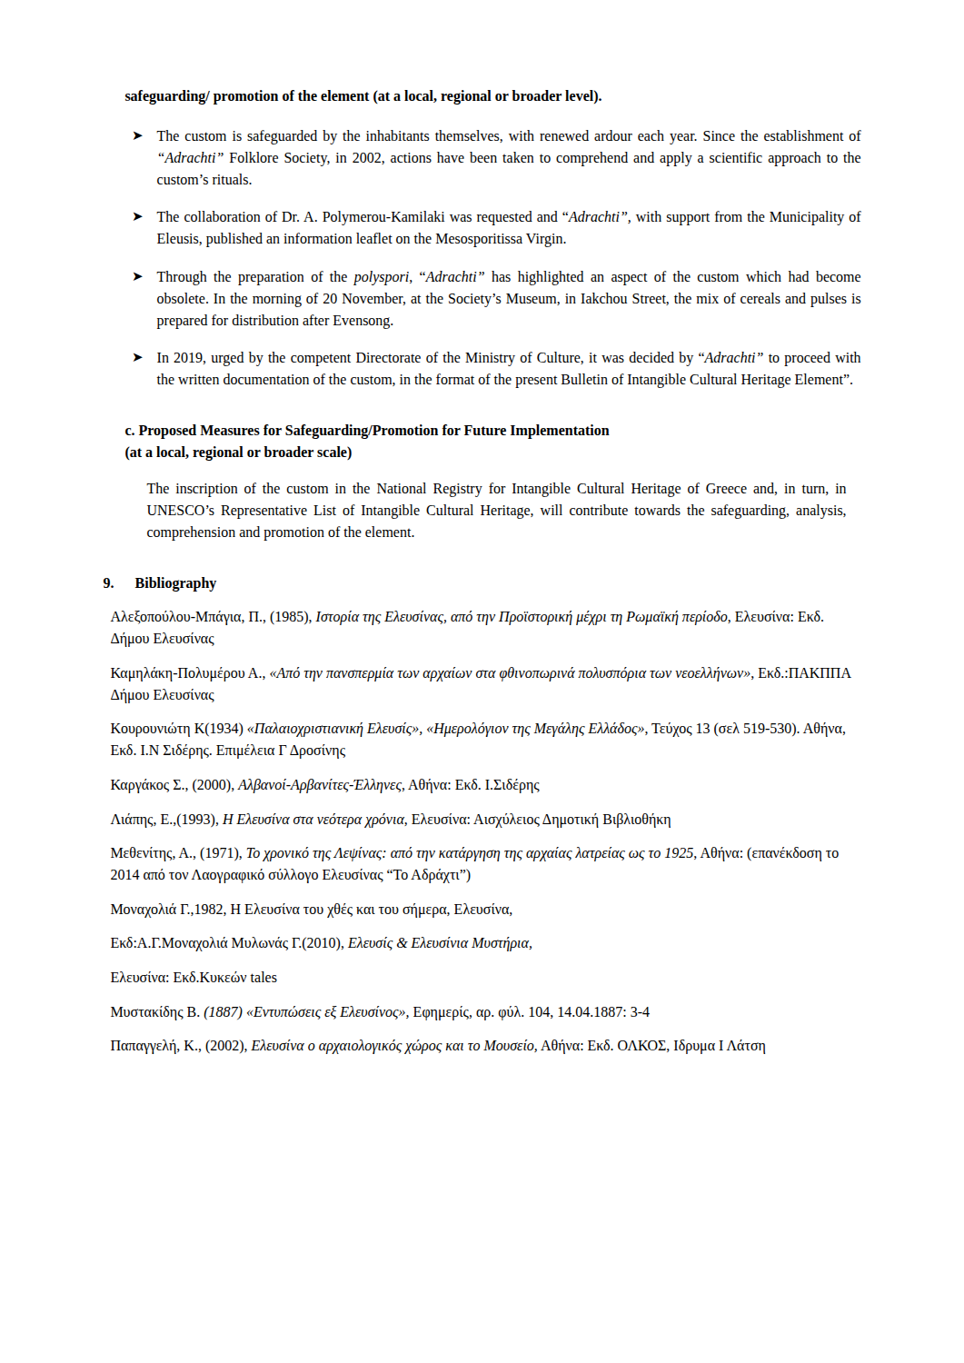safeguarding/ promotion of the element (at a local, regional or broader level).
The custom is safeguarded by the inhabitants themselves, with renewed ardour each year. Since the establishment of “Adrachti” Folklore Society, in 2002, actions have been taken to comprehend and apply a scientific approach to the custom’s rituals.
The collaboration of Dr. A. Polymerou-Kamilaki was requested and “Adrachti”, with support from the Municipality of Eleusis, published an information leaflet on the Mesosporitissa Virgin.
Through the preparation of the polyspori, “Adrachti” has highlighted an aspect of the custom which had become obsolete. In the morning of 20 November, at the Society’s Museum, in Iakchou Street, the mix of cereals and pulses is prepared for distribution after Evensong.
In 2019, urged by the competent Directorate of the Ministry of Culture, it was decided by “Adrachti” to proceed with the written documentation of the custom, in the format of the present Bulletin of Intangible Cultural Heritage Element”.
c. Proposed Measures for Safeguarding/Promotion for Future Implementation
(at a local, regional or broader scale)
The inscription of the custom in the National Registry for Intangible Cultural Heritage of Greece and, in turn, in UNESCO’s Representative List of Intangible Cultural Heritage, will contribute towards the safeguarding, analysis, comprehension and promotion of the element.
9. Bibliography
Αλεξοπούλου-Μπάγια, Π., (1985), Ιστορία της Ελευσίνας, από την Προϊστορική μέχρι τη Ρωμαϊκή περίοδο, Ελευσίνα: Εκδ. Δήμου Ελευσίνας
Καμηλάκη-Πολυμέρου Α., «Από την πανσπερμία των αρχαίων στα φθινοπωρινά πολυσπόρια των νεοελλήνων», Εκδ.:ΠΑΚΠΠΑ Δήμου Ελευσίνας
Κουρουνιώτη Κ(1934) «Παλαιοχριστιανική Ελευσίς», «Ημερολόγιον της Μεγάλης Ελλάδος», Τεύχος 13 (σελ 519-530). Αθήνα, Εκδ. Ι.Ν Σιδέρης. Επιμέλεια Γ Δροσίνης
Καργάκος Σ., (2000), Αλβανοί-Αρβανίτες-Έλληνες, Αθήνα: Εκδ. Ι.Σιδέρης
Λιάπης, Ε.,(1993), Η Ελευσίνα στα νεότερα χρόνια, Ελευσίνα: Αισχύλειος Δημοτική Βιβλιοθήκη
Μεθενίτης, Α., (1971), Το χρονικό της Λεψίνας: από την κατάργηση της αρχαίας λατρείας ως το 1925, Αθήνα: (επανέκδοση το 2014 από τον Λαογραφικό σύλλογο Ελευσίνας “Το Αδράχτι”)
Μοναχολιά Γ.,1982, Η Ελευσίνα του χθές και του σήμερα, Ελευσίνα,
Εκδ:Α.Γ.Μοναχολιά Μυλωνάς Γ.(2010), Ελευσίς & Ελευσίνια Μυστήρια,
Ελευσίνα: Εκδ.Κυκεών tales
Μυστακίδης Β. (1887) «Εντυπώσεις εξ Ελευσίνος», Εφημερίς, αρ. φύλ. 104, 14.04.1887: 3-4
Παπαγγελή, Κ., (2002), Ελευσίνα ο αρχαιολογικός χώρος και το Μουσείο, Αθήνα: Εκδ. ΟΛΚΟΣ, Ιδρυμα Ι Λάτση